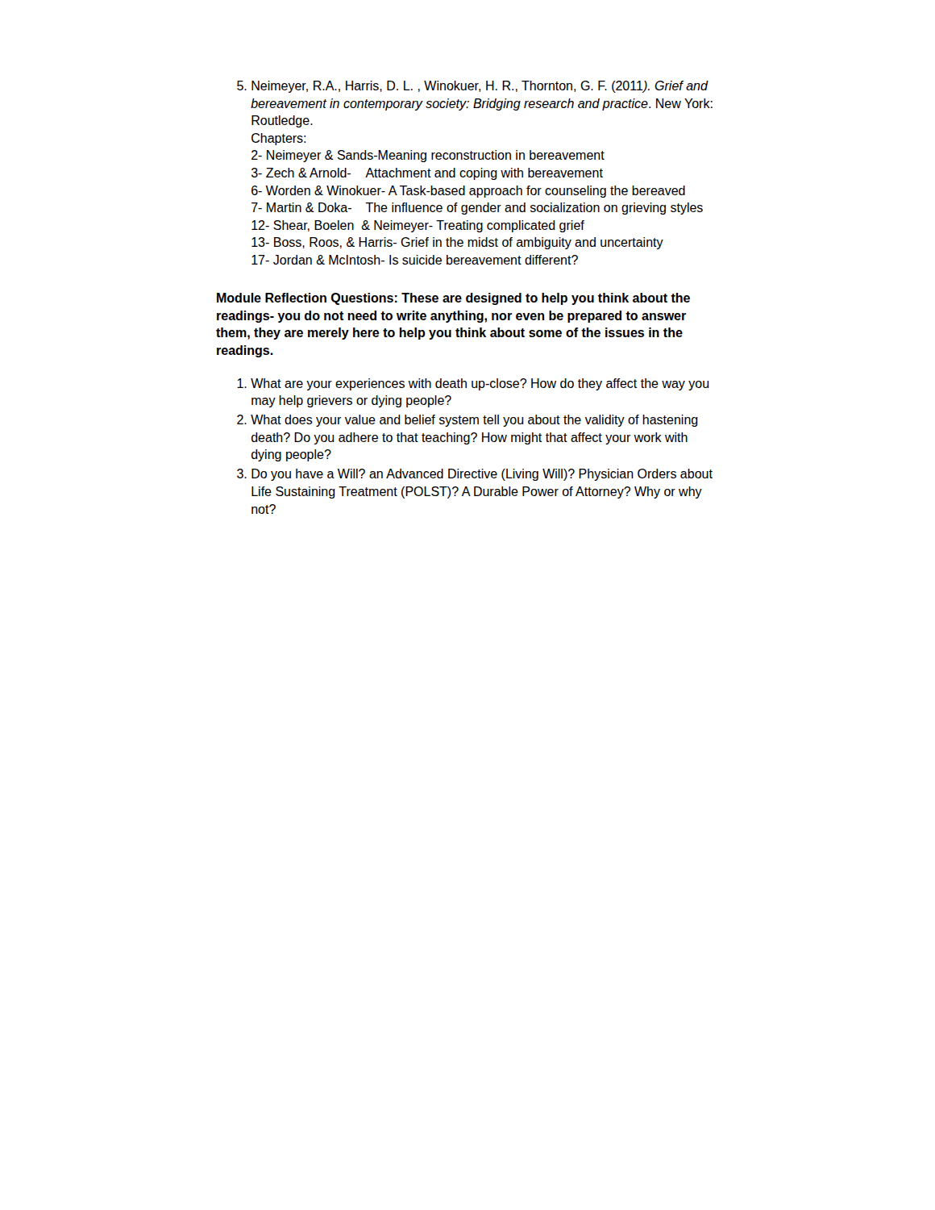Neimeyer, R.A., Harris, D. L. , Winokuer, H. R., Thornton, G. F. (2011). Grief and bereavement in contemporary society: Bridging research and practice. New York: Routledge.
Chapters:
2- Neimeyer & Sands-Meaning reconstruction in bereavement
3- Zech & Arnold- Attachment and coping with bereavement
6- Worden & Winokuer- A Task-based approach for counseling the bereaved
7- Martin & Doka- The influence of gender and socialization on grieving styles
12- Shear, Boelen & Neimeyer- Treating complicated grief
13- Boss, Roos, & Harris- Grief in the midst of ambiguity and uncertainty
17- Jordan & McIntosh- Is suicide bereavement different?
Module Reflection Questions: These are designed to help you think about the readings- you do not need to write anything, nor even be prepared to answer them, they are merely here to help you think about some of the issues in the readings.
What are your experiences with death up-close? How do they affect the way you may help grievers or dying people?
What does your value and belief system tell you about the validity of hastening death? Do you adhere to that teaching? How might that affect your work with dying people?
Do you have a Will? an Advanced Directive (Living Will)? Physician Orders about Life Sustaining Treatment (POLST)? A Durable Power of Attorney? Why or why not?